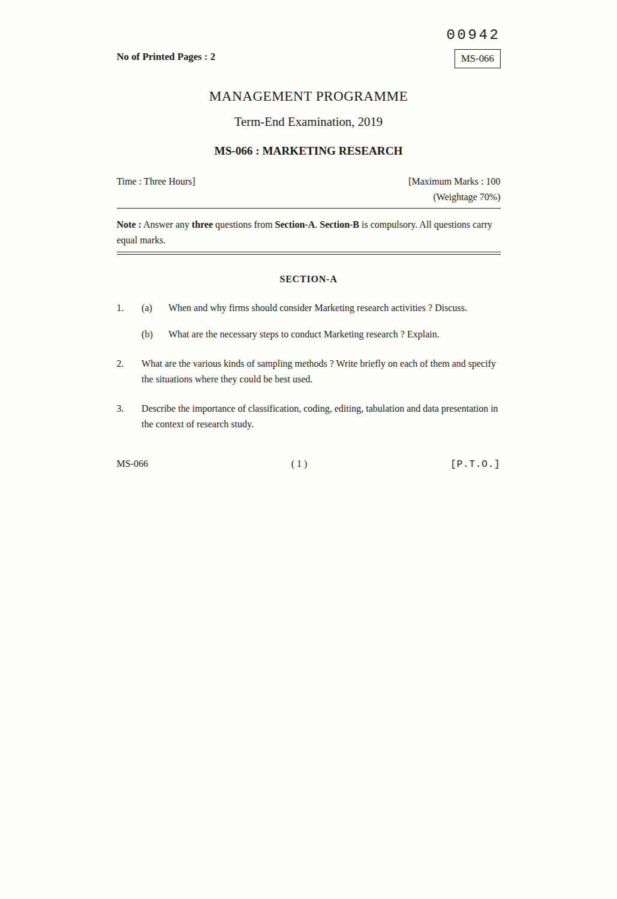00942
No of Printed Pages : 2 MS-066
MANAGEMENT PROGRAMME
Term-End Examination, 2019
MS-066 : MARKETING RESEARCH
Time : Three Hours] [Maximum Marks : 100
(Weightage 70%)
Note : Answer any three questions from Section-A. Section-B is compulsory. All questions carry equal marks.
SECTION-A
When and why firms should consider Marketing research activities ? Discuss.
What are the necessary steps to conduct Marketing research ? Explain.
What are the various kinds of sampling methods ? Write briefly on each of them and specify the situations where they could be best used.
Describe the importance of classification, coding, editing, tabulation and data presentation in the context of research study.
MS-066 ( 1 ) [P.T.O.]